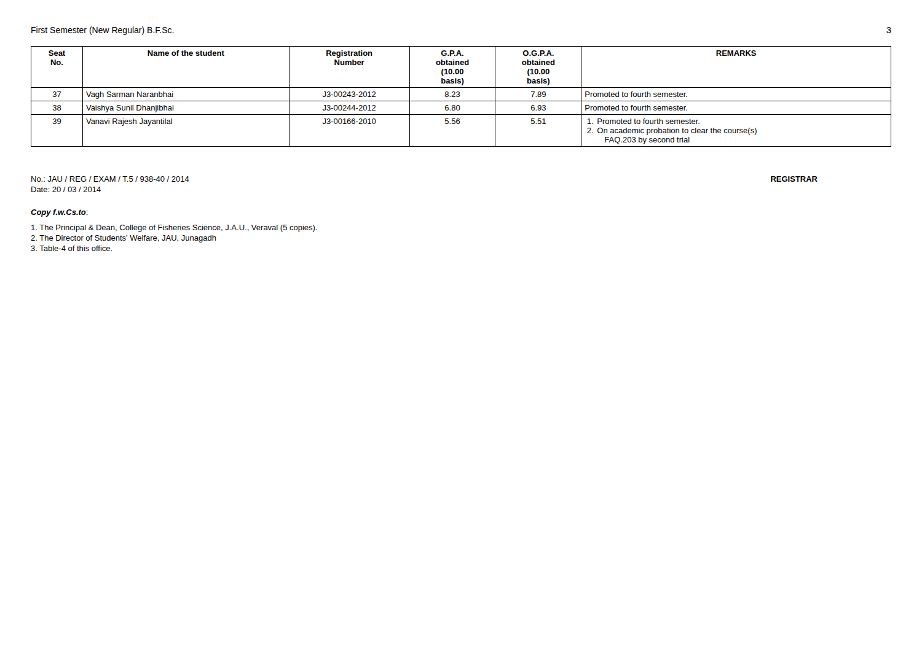First Semester (New Regular) B.F.Sc.
3
| Seat No. | Name of the student | Registration Number | G.P.A. obtained (10.00 basis) | O.G.P.A. obtained (10.00 basis) | REMARKS |
| --- | --- | --- | --- | --- | --- |
| 37 | Vagh Sarman Naranbhai | J3-00243-2012 | 8.23 | 7.89 | Promoted to fourth semester. |
| 38 | Vaishya Sunil Dhanjibhai | J3-00244-2012 | 6.80 | 6.93 | Promoted to fourth semester. |
| 39 | Vanavi Rajesh Jayantilal | J3-00166-2010 | 5.56 | 5.51 | Promoted to fourth semester. On academic probation to clear the course(s) FAQ.203 by second trial |
No.: JAU / REG / EXAM / T.5 / 938-40 / 2014
REGISTRAR
Date: 20 / 03 / 2014
Copy f.w.Cs.to:
1. The Principal & Dean, College of Fisheries Science, J.A.U., Veraval (5 copies).
2. The Director of Students' Welfare, JAU, Junagadh
3. Table-4 of this office.